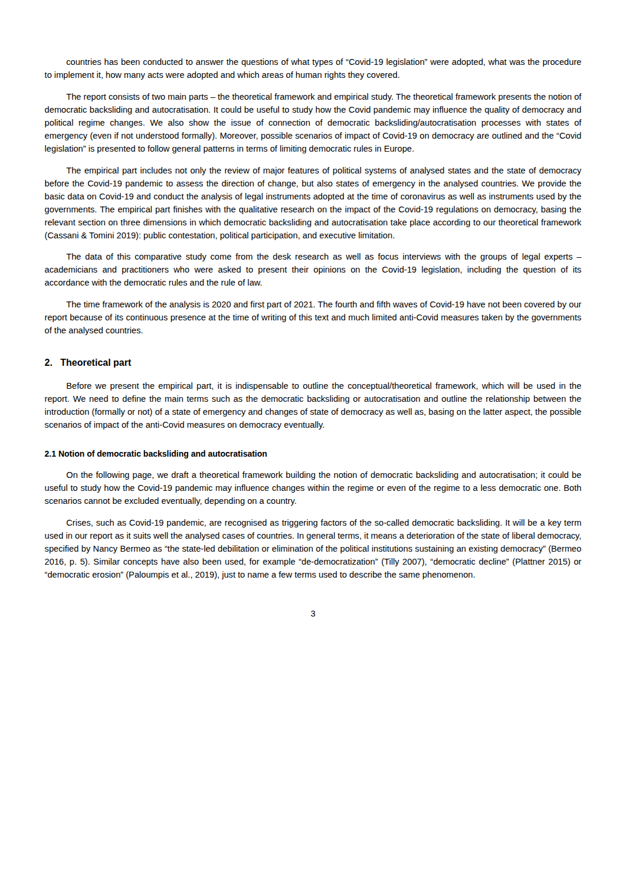countries has been conducted to answer the questions of what types of “Covid-19 legislation” were adopted, what was the procedure to implement it, how many acts were adopted and which areas of human rights they covered.
The report consists of two main parts – the theoretical framework and empirical study. The theoretical framework presents the notion of democratic backsliding and autocratisation. It could be useful to study how the Covid pandemic may influence the quality of democracy and political regime changes. We also show the issue of connection of democratic backsliding/autocratisation processes with states of emergency (even if not understood formally). Moreover, possible scenarios of impact of Covid-19 on democracy are outlined and the “Covid legislation” is presented to follow general patterns in terms of limiting democratic rules in Europe.
The empirical part includes not only the review of major features of political systems of analysed states and the state of democracy before the Covid-19 pandemic to assess the direction of change, but also states of emergency in the analysed countries. We provide the basic data on Covid-19 and conduct the analysis of legal instruments adopted at the time of coronavirus as well as instruments used by the governments. The empirical part finishes with the qualitative research on the impact of the Covid-19 regulations on democracy, basing the relevant section on three dimensions in which democratic backsliding and autocratisation take place according to our theoretical framework (Cassani & Tomini 2019): public contestation, political participation, and executive limitation.
The data of this comparative study come from the desk research as well as focus interviews with the groups of legal experts – academicians and practitioners who were asked to present their opinions on the Covid-19 legislation, including the question of its accordance with the democratic rules and the rule of law.
The time framework of the analysis is 2020 and first part of 2021. The fourth and fifth waves of Covid-19 have not been covered by our report because of its continuous presence at the time of writing of this text and much limited anti-Covid measures taken by the governments of the analysed countries.
2. Theoretical part
Before we present the empirical part, it is indispensable to outline the conceptual/theoretical framework, which will be used in the report. We need to define the main terms such as the democratic backsliding or autocratisation and outline the relationship between the introduction (formally or not) of a state of emergency and changes of state of democracy as well as, basing on the latter aspect, the possible scenarios of impact of the anti-Covid measures on democracy eventually.
2.1 Notion of democratic backsliding and autocratisation
On the following page, we draft a theoretical framework building the notion of democratic backsliding and autocratisation; it could be useful to study how the Covid-19 pandemic may influence changes within the regime or even of the regime to a less democratic one. Both scenarios cannot be excluded eventually, depending on a country.
Crises, such as Covid-19 pandemic, are recognised as triggering factors of the so-called democratic backsliding. It will be a key term used in our report as it suits well the analysed cases of countries. In general terms, it means a deterioration of the state of liberal democracy, specified by Nancy Bermeo as “the state-led debilitation or elimination of the political institutions sustaining an existing democracy” (Bermeo 2016, p. 5). Similar concepts have also been used, for example “de-democratization” (Tilly 2007), “democratic decline” (Plattner 2015) or “democratic erosion” (Paloumpis et al., 2019), just to name a few terms used to describe the same phenomenon.
3